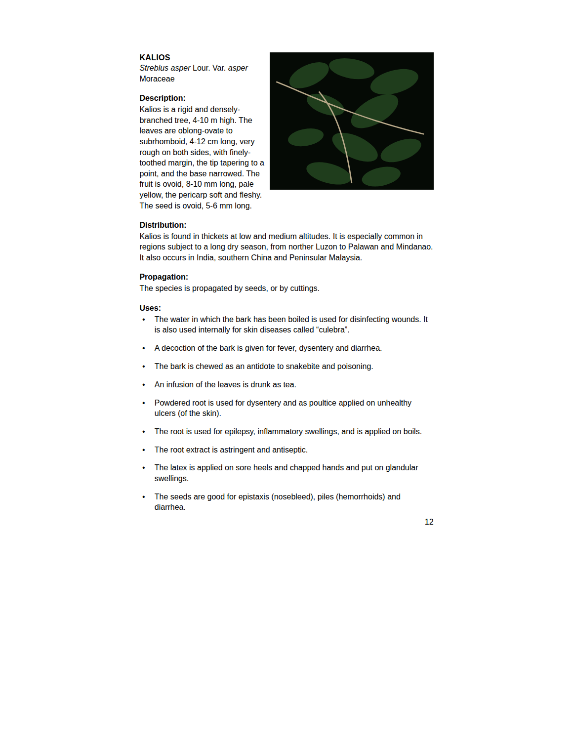KALIOS
Streblus asper Lour. Var. asper
Moraceae
Description:
Kalios is a rigid and densely-branched tree, 4-10 m high. The leaves are oblong-ovate to subrhomboid, 4-12 cm long, very rough on both sides, with finely-toothed margin, the tip tapering to a point, and the base narrowed. The fruit is ovoid, 8-10 mm long, pale yellow, the pericarp soft and fleshy. The seed is ovoid, 5-6 mm long.
Distribution:
Kalios is found in thickets at low and medium altitudes. It is especially common in regions subject to a long dry season, from norther Luzon to Palawan and Mindanao. It also occurs in India, southern China and Peninsular Malaysia.
Propagation:
The species is propagated by seeds, or by cuttings.
Uses:
The water in which the bark has been boiled is used for disinfecting wounds. It is also used internally for skin diseases called “culebra”.
A decoction of the bark is given for fever, dysentery and diarrhea.
The bark is chewed as an antidote to snakebite and poisoning.
An infusion of the leaves is drunk as tea.
Powdered root is used for dysentery and as poultice applied on unhealthy ulcers (of the skin).
The root is used for epilepsy, inflammatory swellings, and is applied on boils.
The root extract is astringent and antiseptic.
The latex is applied on sore heels and chapped hands and put on glandular swellings.
The seeds are good for epistaxis (nosebleed), piles (hemorrhoids) and diarrhea.
12